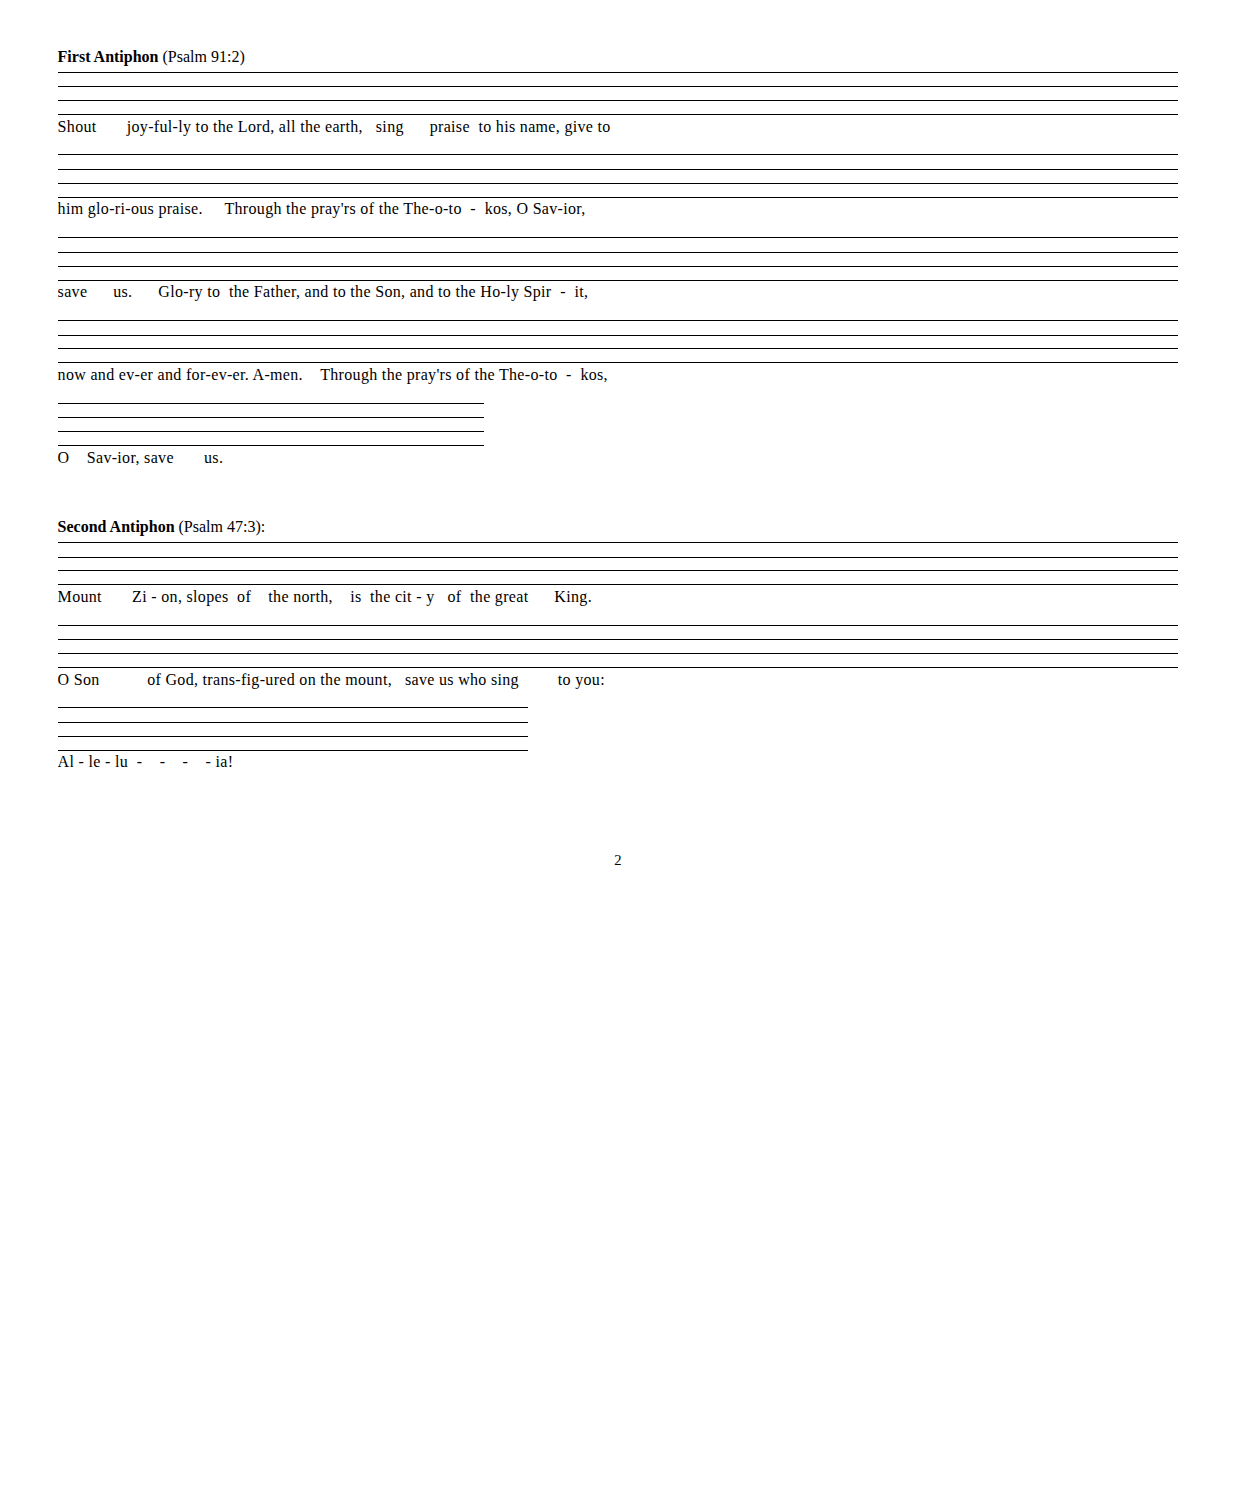First Antiphon (Psalm 91:2)
Shout joy‑ful‑ly to the Lord, all the earth, sing praise to his name, give to
him glo‑ri‑ous praise. Through the pray'rs of the The‑o‑to ‑ kos, O Sav‑ior,
save us. Glo‑ry to the Father, and to the Son, and to the Ho‑ly Spir ‑ it,
now and ev‑er and for‑ev‑er. A‑men. Through the pray'rs of the The‑o‑to ‑ kos,
O Sav‑ior, save us.
Second Antiphon (Psalm 47:3):
Mount Zi ‑ on, slopes of the north, is the cit ‑ y of the great King.
O Son of God, trans‑fig‑ured on the mount, save us who sing to you:
Al ‑ le ‑ lu ‑ ‑ ‑ ‑ ia!
2